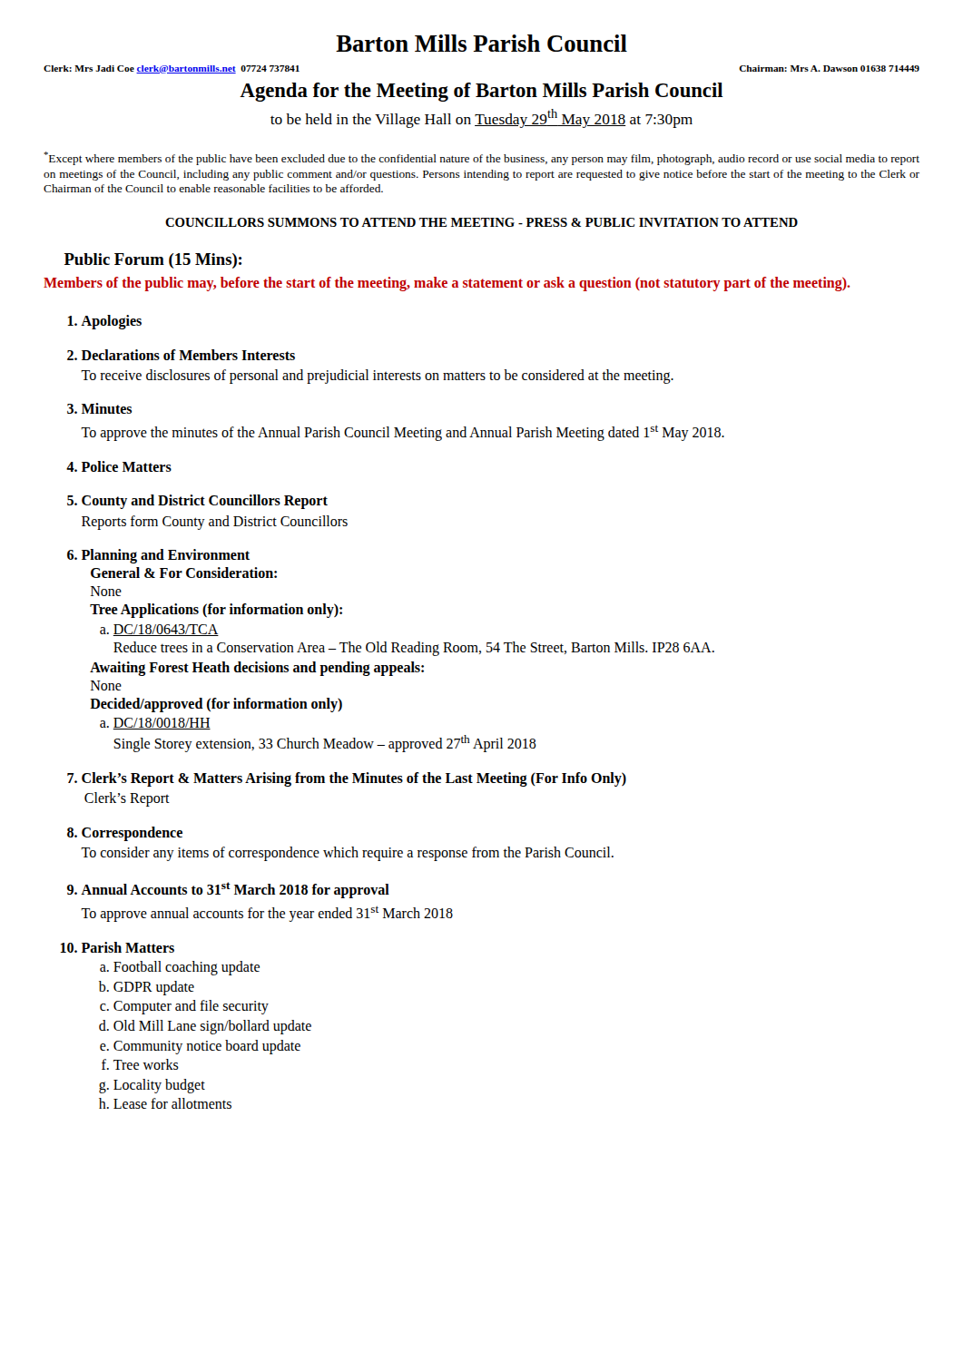Barton Mills Parish Council
Clerk: Mrs Jadi Coe clerk@bartonmills.net 07724 737841 Chairman: Mrs A. Dawson 01638 714449
Agenda for the Meeting of Barton Mills Parish Council
to be held in the Village Hall on Tuesday 29th May 2018 at 7:30pm
*Except where members of the public have been excluded due to the confidential nature of the business, any person may film, photograph, audio record or use social media to report on meetings of the Council, including any public comment and/or questions. Persons intending to report are requested to give notice before the start of the meeting to the Clerk or Chairman of the Council to enable reasonable facilities to be afforded.
COUNCILLORS SUMMONS TO ATTEND THE MEETING - PRESS & PUBLIC INVITATION TO ATTEND
Public Forum (15 Mins):
Members of the public may, before the start of the meeting, make a statement or ask a question (not statutory part of the meeting).
Apologies
Declarations of Members Interests To receive disclosures of personal and prejudicial interests on matters to be considered at the meeting.
Minutes To approve the minutes of the Annual Parish Council Meeting and Annual Parish Meeting dated 1st May 2018.
Police Matters
County and District Councillors Report Reports form County and District Councillors
Planning and Environment General & For Consideration: None Tree Applications (for information only):
DC/18/0643/TCA
Reduce trees in a Conservation Area – The Old Reading Room, 54 The Street, Barton Mills. IP28 6AA.
Awaiting Forest Heath decisions and pending appeals: None Decided/approved (for information only)
DC/18/0018/HH
Single Storey extension, 33 Church Meadow – approved 27th April 2018
Clerk’s Report & Matters Arising from the Minutes of the Last Meeting (For Info Only) Clerk’s Report
Correspondence To consider any items of correspondence which require a response from the Parish Council.
Annual Accounts to 31st March 2018 for approval To approve annual accounts for the year ended 31st March 2018
Parish Matters
Football coaching update
GDPR update
Computer and file security
Old Mill Lane sign/bollard update
Community notice board update
Tree works
Locality budget
Lease for allotments